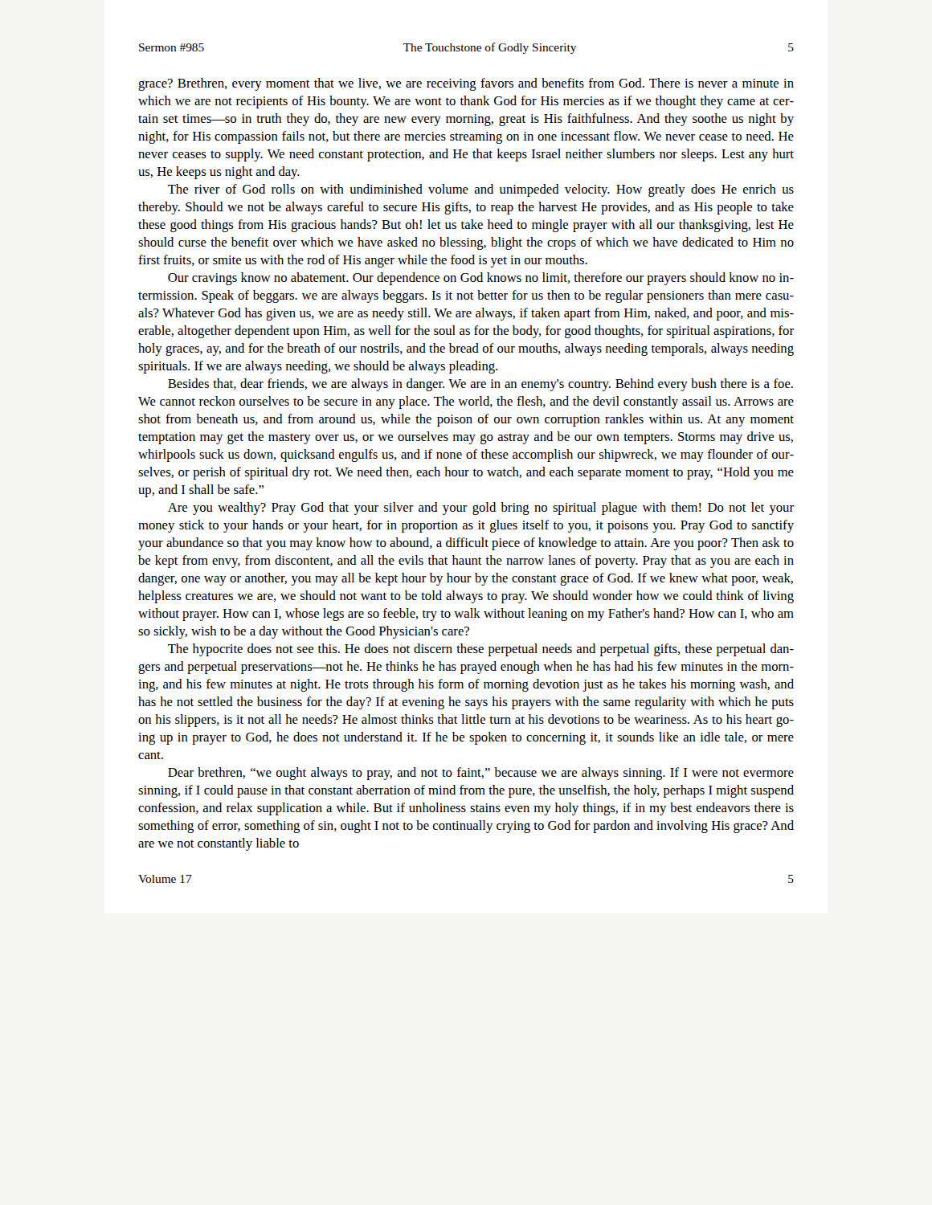Sermon #985 The Touchstone of Godly Sincerity 5
grace? Brethren, every moment that we live, we are receiving favors and benefits from God. There is never a minute in which we are not recipients of His bounty. We are wont to thank God for His mercies as if we thought they came at certain set times—so in truth they do, they are new every morning, great is His faithfulness. And they soothe us night by night, for His compassion fails not, but there are mercies streaming on in one incessant flow. We never cease to need. He never ceases to supply. We need constant protection, and He that keeps Israel neither slumbers nor sleeps. Lest any hurt us, He keeps us night and day.
The river of God rolls on with undiminished volume and unimpeded velocity. How greatly does He enrich us thereby. Should we not be always careful to secure His gifts, to reap the harvest He provides, and as His people to take these good things from His gracious hands? But oh! let us take heed to mingle prayer with all our thanksgiving, lest He should curse the benefit over which we have asked no blessing, blight the crops of which we have dedicated to Him no first fruits, or smite us with the rod of His anger while the food is yet in our mouths.
Our cravings know no abatement. Our dependence on God knows no limit, therefore our prayers should know no intermission. Speak of beggars. we are always beggars. Is it not better for us then to be regular pensioners than mere casuals? Whatever God has given us, we are as needy still. We are always, if taken apart from Him, naked, and poor, and miserable, altogether dependent upon Him, as well for the soul as for the body, for good thoughts, for spiritual aspirations, for holy graces, ay, and for the breath of our nostrils, and the bread of our mouths, always needing temporals, always needing spirituals. If we are always needing, we should be always pleading.
Besides that, dear friends, we are always in danger. We are in an enemy's country. Behind every bush there is a foe. We cannot reckon ourselves to be secure in any place. The world, the flesh, and the devil constantly assail us. Arrows are shot from beneath us, and from around us, while the poison of our own corruption rankles within us. At any moment temptation may get the mastery over us, or we ourselves may go astray and be our own tempters. Storms may drive us, whirlpools suck us down, quicksand engulfs us, and if none of these accomplish our shipwreck, we may flounder of ourselves, or perish of spiritual dry rot. We need then, each hour to watch, and each separate moment to pray, “Hold you me up, and I shall be safe.”
Are you wealthy? Pray God that your silver and your gold bring no spiritual plague with them! Do not let your money stick to your hands or your heart, for in proportion as it glues itself to you, it poisons you. Pray God to sanctify your abundance so that you may know how to abound, a difficult piece of knowledge to attain. Are you poor? Then ask to be kept from envy, from discontent, and all the evils that haunt the narrow lanes of poverty. Pray that as you are each in danger, one way or another, you may all be kept hour by hour by the constant grace of God. If we knew what poor, weak, helpless creatures we are, we should not want to be told always to pray. We should wonder how we could think of living without prayer. How can I, whose legs are so feeble, try to walk without leaning on my Father's hand? How can I, who am so sickly, wish to be a day without the Good Physician's care?
The hypocrite does not see this. He does not discern these perpetual needs and perpetual gifts, these perpetual dangers and perpetual preservations—not he. He thinks he has prayed enough when he has had his few minutes in the morning, and his few minutes at night. He trots through his form of morning devotion just as he takes his morning wash, and has he not settled the business for the day? If at evening he says his prayers with the same regularity with which he puts on his slippers, is it not all he needs? He almost thinks that little turn at his devotions to be weariness. As to his heart going up in prayer to God, he does not understand it. If he be spoken to concerning it, it sounds like an idle tale, or mere cant.
Dear brethren, “we ought always to pray, and not to faint,” because we are always sinning. If I were not evermore sinning, if I could pause in that constant aberration of mind from the pure, the unselfish, the holy, perhaps I might suspend confession, and relax supplication a while. But if unholiness stains even my holy things, if in my best endeavors there is something of error, something of sin, ought I not to be continually crying to God for pardon and involving His grace? And are we not constantly liable to
Volume 17 5